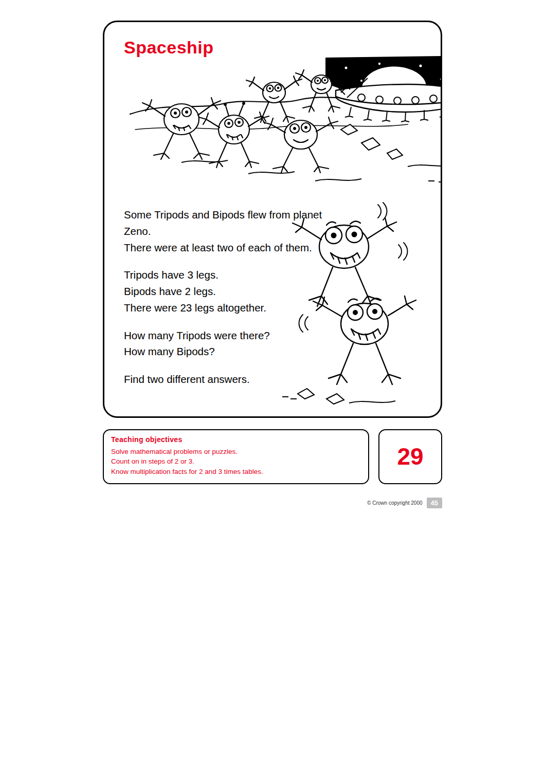Spaceship
Some Tripods and Bipods flew from planet Zeno.
There were at least two of each of them.
Tripods have 3 legs.
Bipods have 2 legs.
There were 23 legs altogether.
How many Tripods were there?
How many Bipods?
Find two different answers.
Teaching objectives
Solve mathematical problems or puzzles.
Count on in steps of 2 or 3.
Know multiplication facts for 2 and 3 times tables.
29
© Crown copyright 2000 45